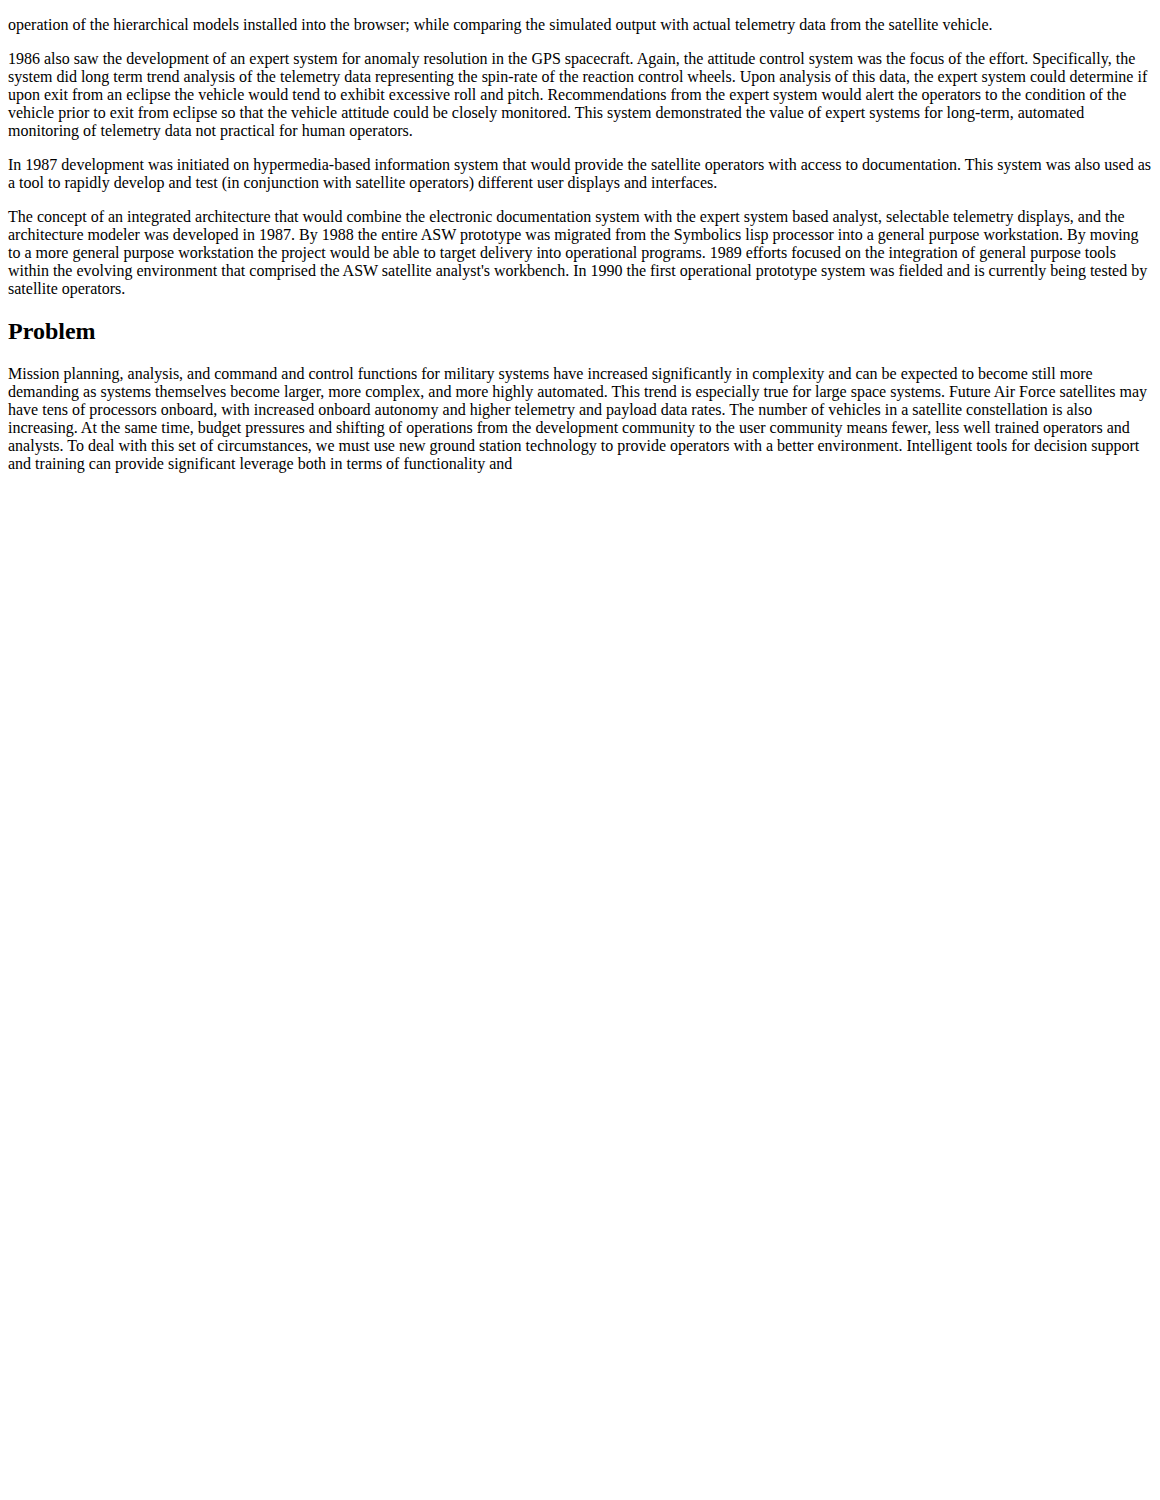operation of the hierarchical models installed into the browser; while comparing the simulated output with actual telemetry data from the satellite vehicle.
1986 also saw the development of an expert system for anomaly resolution in the GPS spacecraft. Again, the attitude control system was the focus of the effort. Specifically, the system did long term trend analysis of the telemetry data representing the spin-rate of the reaction control wheels. Upon analysis of this data, the expert system could determine if upon exit from an eclipse the vehicle would tend to exhibit excessive roll and pitch. Recommendations from the expert system would alert the operators to the condition of the vehicle prior to exit from eclipse so that the vehicle attitude could be closely monitored. This system demonstrated the value of expert systems for long-term, automated monitoring of telemetry data not practical for human operators.
In 1987 development was initiated on hypermedia-based information system that would provide the satellite operators with access to documentation. This system was also used as a tool to rapidly develop and test (in conjunction with satellite operators) different user displays and interfaces.
The concept of an integrated architecture that would combine the electronic documentation system with the expert system based analyst, selectable telemetry displays, and the architecture modeler was developed in 1987. By 1988 the entire ASW prototype was migrated from the Symbolics lisp processor into a general purpose workstation. By moving to a more general purpose workstation the project would be able to target delivery into operational programs. 1989 efforts focused on the integration of general purpose tools within the evolving environment that comprised the ASW satellite analyst's workbench. In 1990 the first operational prototype system was fielded and is currently being tested by satellite operators.
Problem
Mission planning, analysis, and command and control functions for military systems have increased significantly in complexity and can be expected to become still more demanding as systems themselves become larger, more complex, and more highly automated. This trend is especially true for large space systems. Future Air Force satellites may have tens of processors onboard, with increased onboard autonomy and higher telemetry and payload data rates. The number of vehicles in a satellite constellation is also increasing. At the same time, budget pressures and shifting of operations from the development community to the user community means fewer, less well trained operators and analysts. To deal with this set of circumstances, we must use new ground station technology to provide operators with a better environment. Intelligent tools for decision support and training can provide significant leverage both in terms of functionality and